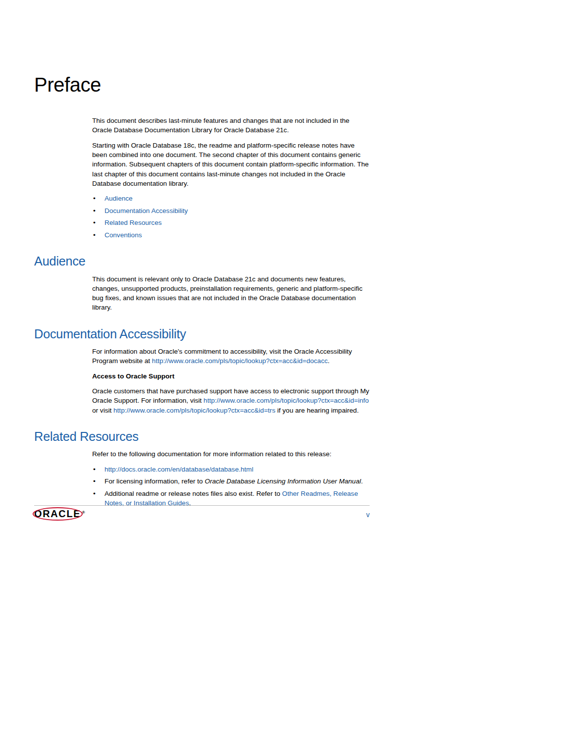Preface
This document describes last-minute features and changes that are not included in the Oracle Database Documentation Library for Oracle Database 21c.
Starting with Oracle Database 18c, the readme and platform-specific release notes have been combined into one document. The second chapter of this document contains generic information. Subsequent chapters of this document contain platform-specific information. The last chapter of this document contains last-minute changes not included in the Oracle Database documentation library.
Audience
Documentation Accessibility
Related Resources
Conventions
Audience
This document is relevant only to Oracle Database 21c and documents new features, changes, unsupported products, preinstallation requirements, generic and platform-specific bug fixes, and known issues that are not included in the Oracle Database documentation library.
Documentation Accessibility
For information about Oracle's commitment to accessibility, visit the Oracle Accessibility Program website at http://www.oracle.com/pls/topic/lookup?ctx=acc&id=docacc.
Access to Oracle Support
Oracle customers that have purchased support have access to electronic support through My Oracle Support. For information, visit http://www.oracle.com/pls/topic/lookup?ctx=acc&id=info or visit http://www.oracle.com/pls/topic/lookup?ctx=acc&id=trs if you are hearing impaired.
Related Resources
Refer to the following documentation for more information related to this release:
http://docs.oracle.com/en/database/database.html
For licensing information, refer to Oracle Database Licensing Information User Manual.
Additional readme or release notes files also exist. Refer to Other Readmes, Release Notes, or Installation Guides.
ORACLE®
v